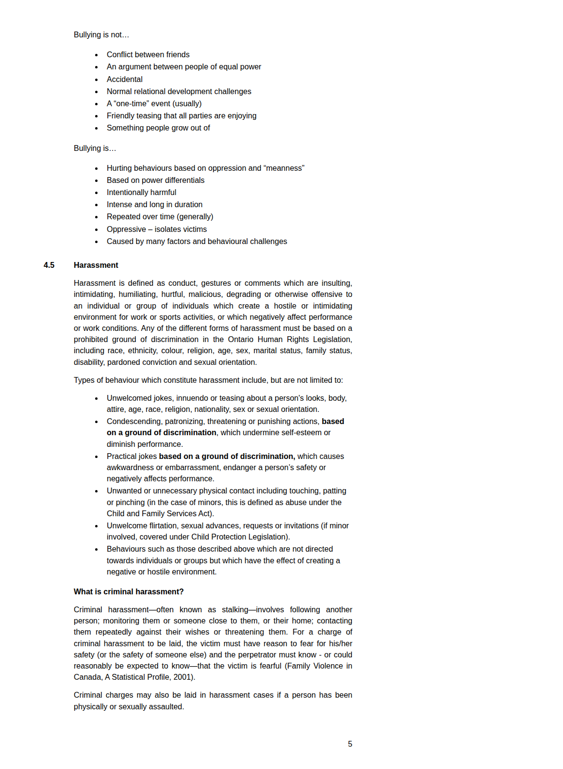Bullying is not…
Conflict between friends
An argument between people of equal power
Accidental
Normal relational development challenges
A “one-time” event (usually)
Friendly teasing that all parties are enjoying
Something people grow out of
Bullying is…
Hurting behaviours based on oppression and “meanness”
Based on power differentials
Intentionally harmful
Intense and long in duration
Repeated over time (generally)
Oppressive – isolates victims
Caused by many factors and behavioural challenges
4.5
Harassment
Harassment is defined as conduct, gestures or comments which are insulting, intimidating, humiliating, hurtful, malicious, degrading or otherwise offensive to an individual or group of individuals which create a hostile or intimidating environment for work or sports activities, or which negatively affect performance or work conditions. Any of the different forms of harassment must be based on a prohibited ground of discrimination in the Ontario Human Rights Legislation, including race, ethnicity, colour, religion, age, sex, marital status, family status, disability, pardoned conviction and sexual orientation.
Types of behaviour which constitute harassment include, but are not limited to:
Unwelcomed jokes, innuendo or teasing about a person's looks, body, attire, age, race, religion, nationality, sex or sexual orientation.
Condescending, patronizing, threatening or punishing actions, based on a ground of discrimination, which undermine self-esteem or diminish performance.
Practical jokes based on a ground of discrimination, which causes awkwardness or embarrassment, endanger a person’s safety or negatively affects performance.
Unwanted or unnecessary physical contact including touching, patting or pinching (in the case of minors, this is defined as abuse under the Child and Family Services Act).
Unwelcome flirtation, sexual advances, requests or invitations (if minor involved, covered under Child Protection Legislation).
Behaviours such as those described above which are not directed towards individuals or groups but which have the effect of creating a negative or hostile environment.
What is criminal harassment?
Criminal harassment—often known as stalking—involves following another person; monitoring them or someone close to them, or their home; contacting them repeatedly against their wishes or threatening them. For a charge of criminal harassment to be laid, the victim must have reason to fear for his/her safety (or the safety of someone else) and the perpetrator must know - or could reasonably be expected to know—that the victim is fearful (Family Violence in Canada, A Statistical Profile, 2001).
Criminal charges may also be laid in harassment cases if a person has been physically or sexually assaulted.
5